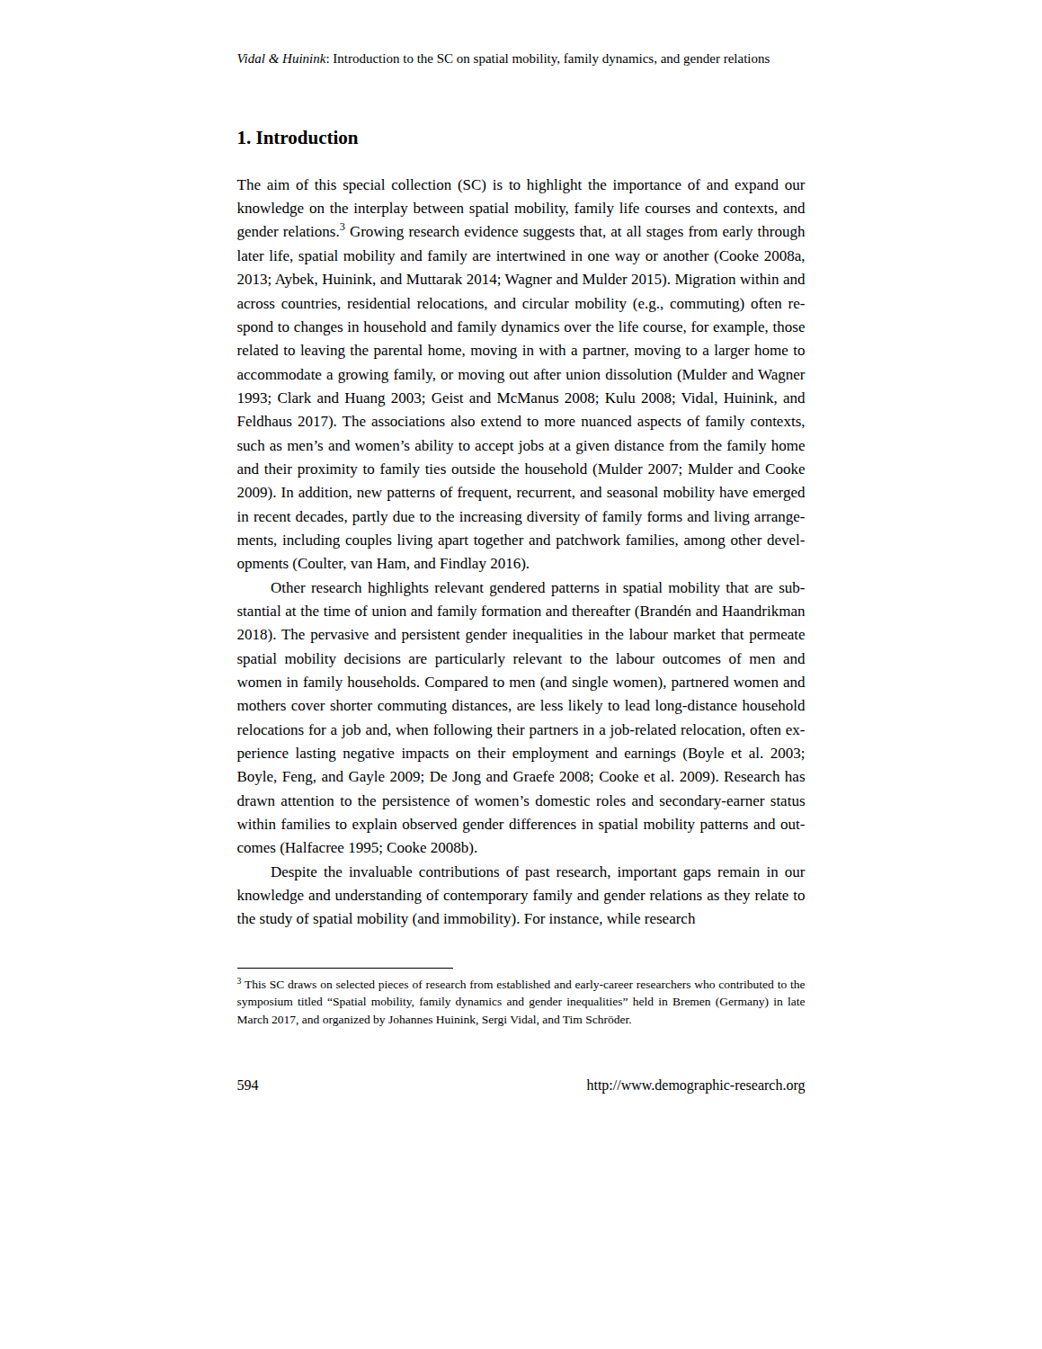Vidal & Huinink: Introduction to the SC on spatial mobility, family dynamics, and gender relations
1. Introduction
The aim of this special collection (SC) is to highlight the importance of and expand our knowledge on the interplay between spatial mobility, family life courses and contexts, and gender relations.3 Growing research evidence suggests that, at all stages from early through later life, spatial mobility and family are intertwined in one way or another (Cooke 2008a, 2013; Aybek, Huinink, and Muttarak 2014; Wagner and Mulder 2015). Migration within and across countries, residential relocations, and circular mobility (e.g., commuting) often respond to changes in household and family dynamics over the life course, for example, those related to leaving the parental home, moving in with a partner, moving to a larger home to accommodate a growing family, or moving out after union dissolution (Mulder and Wagner 1993; Clark and Huang 2003; Geist and McManus 2008; Kulu 2008; Vidal, Huinink, and Feldhaus 2017). The associations also extend to more nuanced aspects of family contexts, such as men’s and women’s ability to accept jobs at a given distance from the family home and their proximity to family ties outside the household (Mulder 2007; Mulder and Cooke 2009). In addition, new patterns of frequent, recurrent, and seasonal mobility have emerged in recent decades, partly due to the increasing diversity of family forms and living arrangements, including couples living apart together and patchwork families, among other developments (Coulter, van Ham, and Findlay 2016).
Other research highlights relevant gendered patterns in spatial mobility that are substantial at the time of union and family formation and thereafter (Brandén and Haandrikman 2018). The pervasive and persistent gender inequalities in the labour market that permeate spatial mobility decisions are particularly relevant to the labour outcomes of men and women in family households. Compared to men (and single women), partnered women and mothers cover shorter commuting distances, are less likely to lead long-distance household relocations for a job and, when following their partners in a job-related relocation, often experience lasting negative impacts on their employment and earnings (Boyle et al. 2003; Boyle, Feng, and Gayle 2009; De Jong and Graefe 2008; Cooke et al. 2009). Research has drawn attention to the persistence of women’s domestic roles and secondary-earner status within families to explain observed gender differences in spatial mobility patterns and outcomes (Halfacree 1995; Cooke 2008b).
Despite the invaluable contributions of past research, important gaps remain in our knowledge and understanding of contemporary family and gender relations as they relate to the study of spatial mobility (and immobility). For instance, while research
3 This SC draws on selected pieces of research from established and early-career researchers who contributed to the symposium titled “Spatial mobility, family dynamics and gender inequalities” held in Bremen (Germany) in late March 2017, and organized by Johannes Huinink, Sergi Vidal, and Tim Schröder.
594 http://www.demographic-research.org